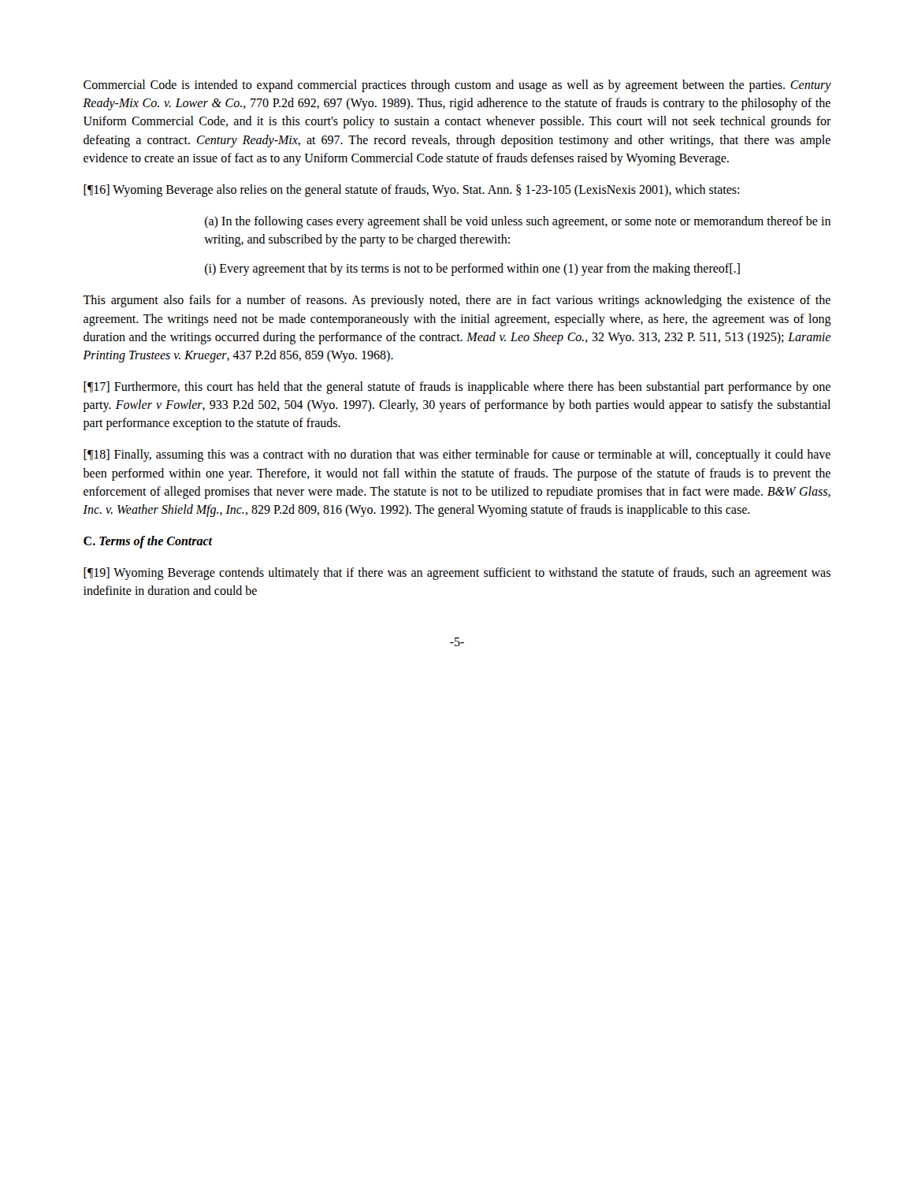Commercial Code is intended to expand commercial practices through custom and usage as well as by agreement between the parties. Century Ready-Mix Co. v. Lower & Co., 770 P.2d 692, 697 (Wyo. 1989). Thus, rigid adherence to the statute of frauds is contrary to the philosophy of the Uniform Commercial Code, and it is this court's policy to sustain a contact whenever possible. This court will not seek technical grounds for defeating a contract. Century Ready-Mix, at 697. The record reveals, through deposition testimony and other writings, that there was ample evidence to create an issue of fact as to any Uniform Commercial Code statute of frauds defenses raised by Wyoming Beverage.
[¶16] Wyoming Beverage also relies on the general statute of frauds, Wyo. Stat. Ann. § 1-23-105 (LexisNexis 2001), which states:
(a) In the following cases every agreement shall be void unless such agreement, or some note or memorandum thereof be in writing, and subscribed by the party to be charged therewith:
(i) Every agreement that by its terms is not to be performed within one (1) year from the making thereof[.]
This argument also fails for a number of reasons. As previously noted, there are in fact various writings acknowledging the existence of the agreement. The writings need not be made contemporaneously with the initial agreement, especially where, as here, the agreement was of long duration and the writings occurred during the performance of the contract. Mead v. Leo Sheep Co., 32 Wyo. 313, 232 P. 511, 513 (1925); Laramie Printing Trustees v. Krueger, 437 P.2d 856, 859 (Wyo. 1968).
[¶17] Furthermore, this court has held that the general statute of frauds is inapplicable where there has been substantial part performance by one party. Fowler v Fowler, 933 P.2d 502, 504 (Wyo. 1997). Clearly, 30 years of performance by both parties would appear to satisfy the substantial part performance exception to the statute of frauds.
[¶18] Finally, assuming this was a contract with no duration that was either terminable for cause or terminable at will, conceptually it could have been performed within one year. Therefore, it would not fall within the statute of frauds. The purpose of the statute of frauds is to prevent the enforcement of alleged promises that never were made. The statute is not to be utilized to repudiate promises that in fact were made. B&W Glass, Inc. v. Weather Shield Mfg., Inc., 829 P.2d 809, 816 (Wyo. 1992). The general Wyoming statute of frauds is inapplicable to this case.
C. Terms of the Contract
[¶19] Wyoming Beverage contends ultimately that if there was an agreement sufficient to withstand the statute of frauds, such an agreement was indefinite in duration and could be
-5-